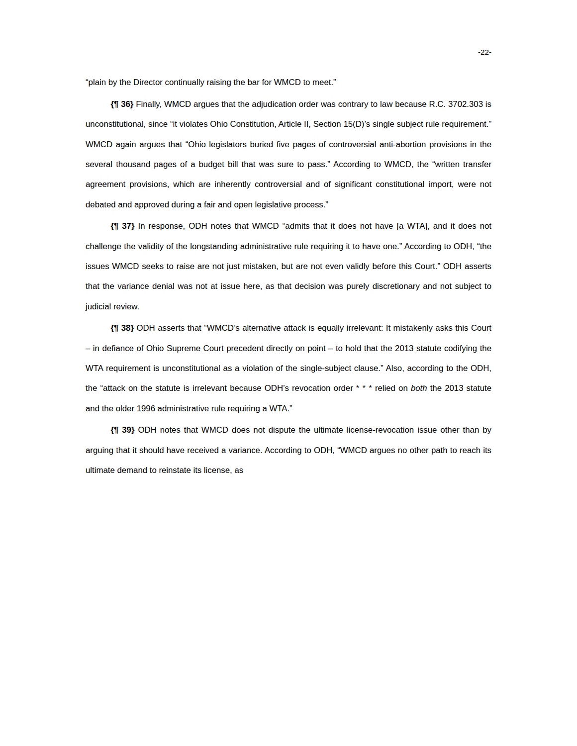-22-
“plain by the Director continually raising the bar for WMCD to meet.”
{¶ 36} Finally, WMCD argues that the adjudication order was contrary to law because R.C. 3702.303 is unconstitutional, since “it violates Ohio Constitution, Article II, Section 15(D)’s single subject rule requirement.” WMCD again argues that “Ohio legislators buried five pages of controversial anti-abortion provisions in the several thousand pages of a budget bill that was sure to pass.” According to WMCD, the “written transfer agreement provisions, which are inherently controversial and of significant constitutional import, were not debated and approved during a fair and open legislative process.”
{¶ 37} In response, ODH notes that WMCD “admits that it does not have [a WTA], and it does not challenge the validity of the longstanding administrative rule requiring it to have one.” According to ODH, “the issues WMCD seeks to raise are not just mistaken, but are not even validly before this Court.” ODH asserts that the variance denial was not at issue here, as that decision was purely discretionary and not subject to judicial review.
{¶ 38} ODH asserts that “WMCD’s alternative attack is equally irrelevant: It mistakenly asks this Court – in defiance of Ohio Supreme Court precedent directly on point – to hold that the 2013 statute codifying the WTA requirement is unconstitutional as a violation of the single-subject clause.” Also, according to the ODH, the “attack on the statute is irrelevant because ODH’s revocation order * * * relied on both the 2013 statute and the older 1996 administrative rule requiring a WTA.”
{¶ 39} ODH notes that WMCD does not dispute the ultimate license-revocation issue other than by arguing that it should have received a variance. According to ODH, “WMCD argues no other path to reach its ultimate demand to reinstate its license, as